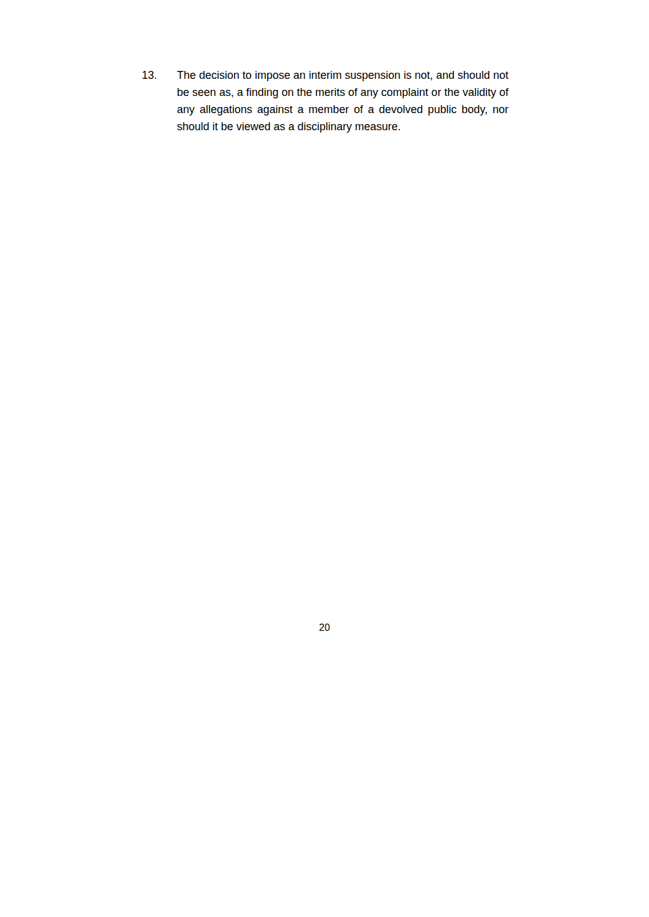13.
The decision to impose an interim suspension is not, and should not be seen as, a finding on the merits of any complaint or the validity of any allegations against a member of a devolved public body, nor should it be viewed as a disciplinary measure.
20